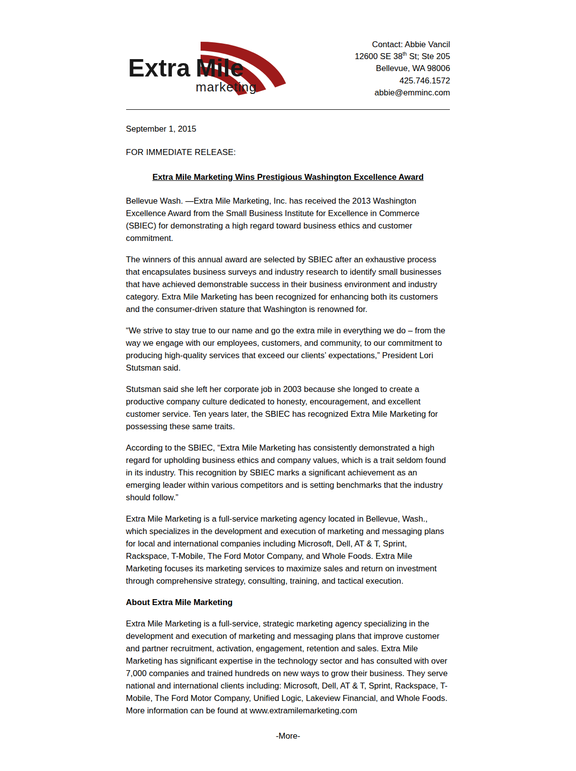Extra Mile marketing
Contact: Abbie Vancil
12600 SE 38th St; Ste 205
Bellevue, WA 98006
425.746.1572
abbie@emminc.com
September 1, 2015
FOR IMMEDIATE RELEASE:
Extra Mile Marketing Wins Prestigious Washington Excellence Award
Bellevue Wash. —Extra Mile Marketing, Inc. has received the 2013 Washington Excellence Award from the Small Business Institute for Excellence in Commerce (SBIEC) for demonstrating a high regard toward business ethics and customer commitment.
The winners of this annual award are selected by SBIEC after an exhaustive process that encapsulates business surveys and industry research to identify small businesses that have achieved demonstrable success in their business environment and industry category. Extra Mile Marketing has been recognized for enhancing both its customers and the consumer-driven stature that Washington is renowned for.
“We strive to stay true to our name and go the extra mile in everything we do – from the way we engage with our employees, customers, and community, to our commitment to producing high-quality services that exceed our clients’ expectations,” President Lori Stutsman said.
Stutsman said she left her corporate job in 2003 because she longed to create a productive company culture dedicated to honesty, encouragement, and excellent customer service. Ten years later, the SBIEC has recognized Extra Mile Marketing for possessing these same traits.
According to the SBIEC, “Extra Mile Marketing has consistently demonstrated a high regard for upholding business ethics and company values, which is a trait seldom found in its industry. This recognition by SBIEC marks a significant achievement as an emerging leader within various competitors and is setting benchmarks that the industry should follow.”
Extra Mile Marketing is a full-service marketing agency located in Bellevue, Wash., which specializes in the development and execution of marketing and messaging plans for local and international companies including Microsoft, Dell, AT & T, Sprint, Rackspace, T-Mobile, The Ford Motor Company, and Whole Foods. Extra Mile Marketing focuses its marketing services to maximize sales and return on investment through comprehensive strategy, consulting, training, and tactical execution.
About Extra Mile Marketing
Extra Mile Marketing is a full-service, strategic marketing agency specializing in the development and execution of marketing and messaging plans that improve customer and partner recruitment, activation, engagement, retention and sales. Extra Mile Marketing has significant expertise in the technology sector and has consulted with over 7,000 companies and trained hundreds on new ways to grow their business. They serve national and international clients including: Microsoft, Dell, AT & T, Sprint, Rackspace, T-Mobile, The Ford Motor Company, Unified Logic, Lakeview Financial, and Whole Foods. More information can be found at www.extramilemarketing.com
-More-